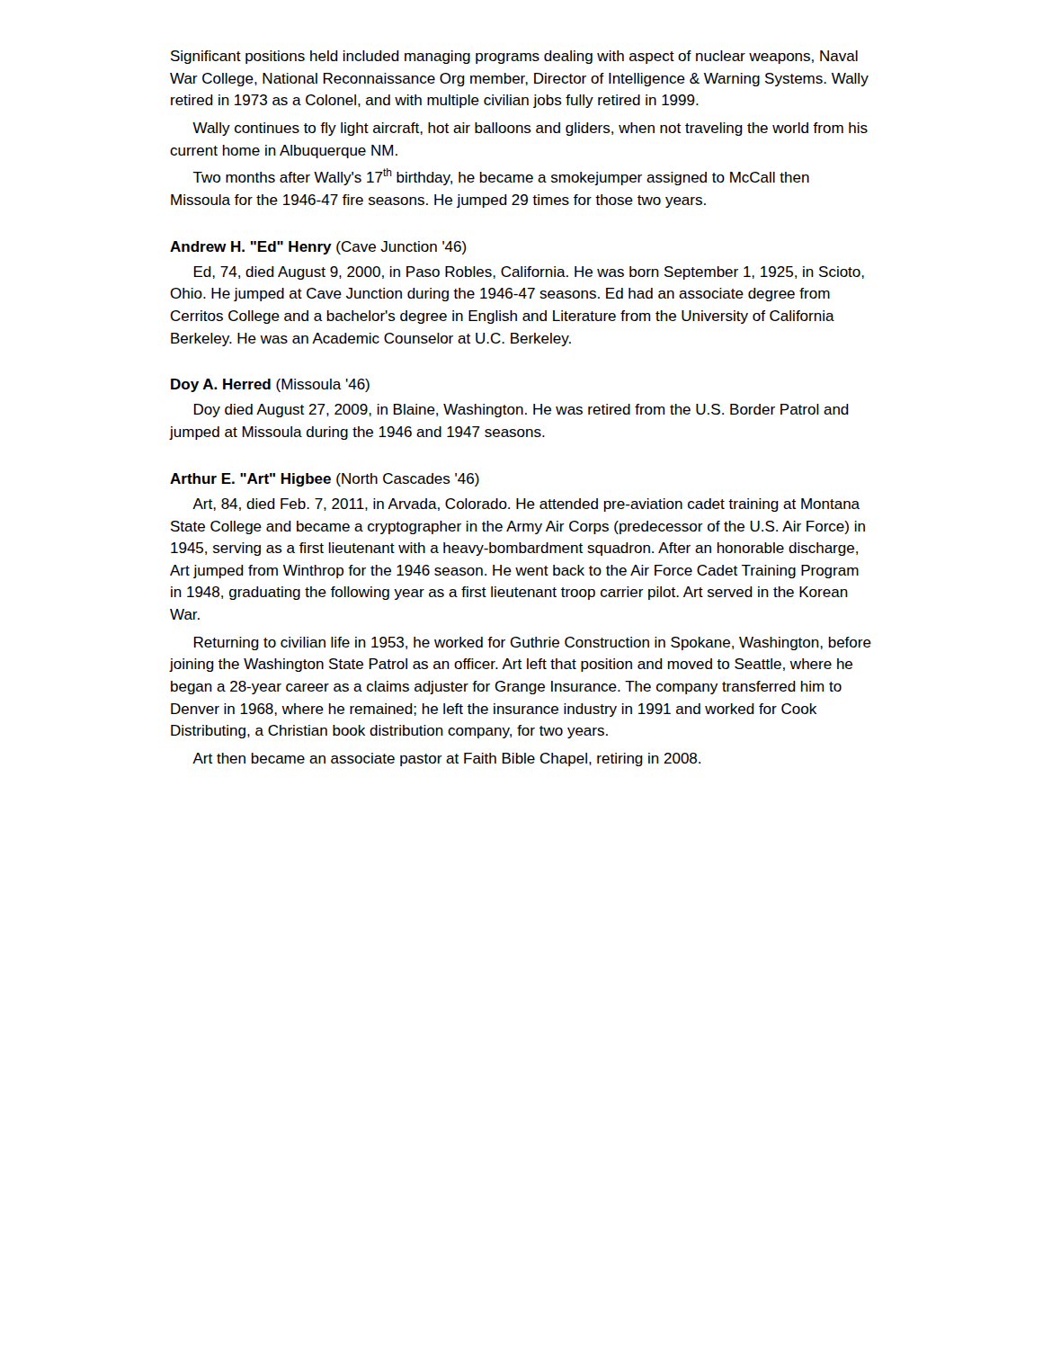Significant positions held included managing programs dealing with aspect of nuclear weapons, Naval War College, National Reconnaissance Org member, Director of Intelligence & Warning Systems. Wally retired in 1973 as a Colonel, and with multiple civilian jobs fully retired in 1999.
Wally continues to fly light aircraft, hot air balloons and gliders, when not traveling the world from his current home in Albuquerque NM.
Two months after Wally's 17th birthday, he became a smokejumper assigned to McCall then Missoula for the 1946-47 fire seasons. He jumped 29 times for those two years.
Andrew H. "Ed" Henry (Cave Junction '46)
Ed, 74, died August 9, 2000, in Paso Robles, California. He was born September 1, 1925, in Scioto, Ohio. He jumped at Cave Junction during the 1946-47 seasons. Ed had an associate degree from Cerritos College and a bachelor's degree in English and Literature from the University of California Berkeley. He was an Academic Counselor at U.C. Berkeley.
Doy A. Herred (Missoula '46)
Doy died August 27, 2009, in Blaine, Washington. He was retired from the U.S. Border Patrol and jumped at Missoula during the 1946 and 1947 seasons.
Arthur E. "Art" Higbee (North Cascades '46)
Art, 84, died Feb. 7, 2011, in Arvada, Colorado. He attended pre-aviation cadet training at Montana State College and became a cryptographer in the Army Air Corps (predecessor of the U.S. Air Force) in 1945, serving as a first lieutenant with a heavy-bombardment squadron. After an honorable discharge, Art jumped from Winthrop for the 1946 season. He went back to the Air Force Cadet Training Program in 1948, graduating the following year as a first lieutenant troop carrier pilot. Art served in the Korean War.
Returning to civilian life in 1953, he worked for Guthrie Construction in Spokane, Washington, before joining the Washington State Patrol as an officer. Art left that position and moved to Seattle, where he began a 28-year career as a claims adjuster for Grange Insurance. The company transferred him to Denver in 1968, where he remained; he left the insurance industry in 1991 and worked for Cook Distributing, a Christian book distribution company, for two years.
Art then became an associate pastor at Faith Bible Chapel, retiring in 2008.